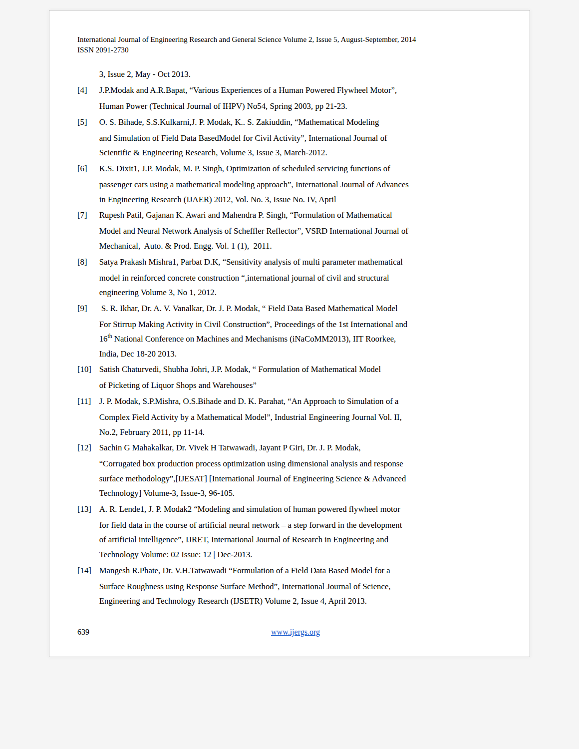International Journal of Engineering Research and General Science Volume 2, Issue 5, August-September, 2014
ISSN 2091-2730
3, Issue 2, May - Oct 2013.
[4] J.P.Modak and A.R.Bapat, “Various Experiences of a Human Powered Flywheel Motor”,
Human Power (Technical Journal of IHPV) No54, Spring 2003, pp 21-23.
[5] O. S. Bihade, S.S.Kulkarni,J. P. Modak, K.. S. Zakiuddin, “Mathematical Modeling
and Simulation of Field Data BasedModel for Civil Activity”, International Journal of
Scientific & Engineering Research, Volume 3, Issue 3, March-2012.
[6] K.S. Dixit1, J.P. Modak, M. P. Singh, Optimization of scheduled servicing functions of
passenger cars using a mathematical modeling approach”, International Journal of Advances
in Engineering Research (IJAER) 2012, Vol. No. 3, Issue No. IV, April
[7] Rupesh Patil, Gajanan K. Awari and Mahendra P. Singh, “Formulation of Mathematical
Model and Neural Network Analysis of Scheffler Reflector”, VSRD International Journal of
Mechanical, Auto. & Prod. Engg. Vol. 1 (1), 2011.
[8] Satya Prakash Mishra1, Parbat D.K, “Sensitivity analysis of multi parameter mathematical
model in reinforced concrete construction “,international journal of civil and structural
engineering Volume 3, No 1, 2012.
[9] S. R. Ikhar, Dr. A. V. Vanalkar, Dr. J. P. Modak, “ Field Data Based Mathematical Model
For Stirrup Making Activity in Civil Construction”, Proceedings of the 1st International and
16th National Conference on Machines and Mechanisms (iNaCoMM2013), IIT Roorkee,
India, Dec 18-20 2013.
[10] Satish Chaturvedi, Shubha Johri, J.P. Modak, “ Formulation of Mathematical Model
of Picketing of Liquor Shops and Warehouses”
[11] J. P. Modak, S.P.Mishra, O.S.Bihade and D. K. Parahat, “An Approach to Simulation of a
Complex Field Activity by a Mathematical Model”, Industrial Engineering Journal Vol. II,
No.2, February 2011, pp 11-14.
[12] Sachin G Mahakalkar, Dr. Vivek H Tatwawadi, Jayant P Giri, Dr. J. P. Modak,
“Corrugated box production process optimization using dimensional analysis and response
surface methodology”,[IJESAT] [International Journal of Engineering Science & Advanced
Technology] Volume-3, Issue-3, 96-105.
[13] A. R. Lende1, J. P. Modak2 “Modeling and simulation of human powered flywheel motor
for field data in the course of artificial neural network – a step forward in the development
of artificial intelligence”, IJRET, International Journal of Research in Engineering and
Technology Volume: 02 Issue: 12 | Dec-2013.
[14] Mangesh R.Phate, Dr. V.H.Tatwawadi “Formulation of a Field Data Based Model for a
Surface Roughness using Response Surface Method”, International Journal of Science,
Engineering and Technology Research (IJSETR) Volume 2, Issue 4, April 2013.
639 www.ijergs.org